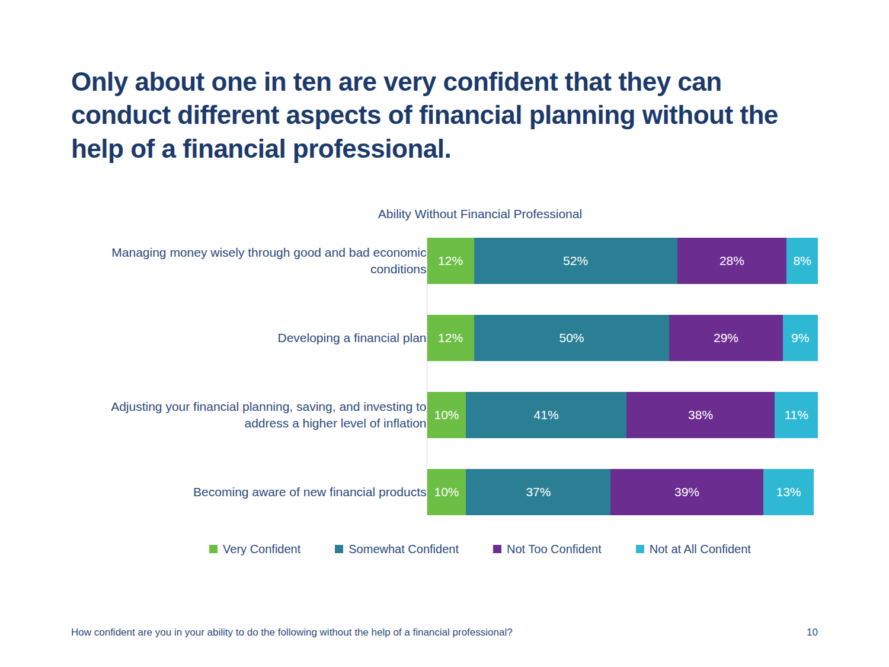Only about one in ten are very confident that they can conduct different aspects of financial planning without the help of a financial professional.
Ability Without Financial Professional
| Managing money wisely through good and bad economic conditions | 12% 52% 28% 8% |
| Developing a financial plan | 12% 50% 29% 9% |
| Adjusting your financial planning, saving, and investing to address a higher level of inflation | 10% 41% 38% 11% |
| Becoming aware of new financial products | 10% 37% 39% 13% |
Very Confident
Somewhat Confident
Not Too Confident
Not at All Confident
How confident are you in your ability to do the following without the help of a financial professional?
10